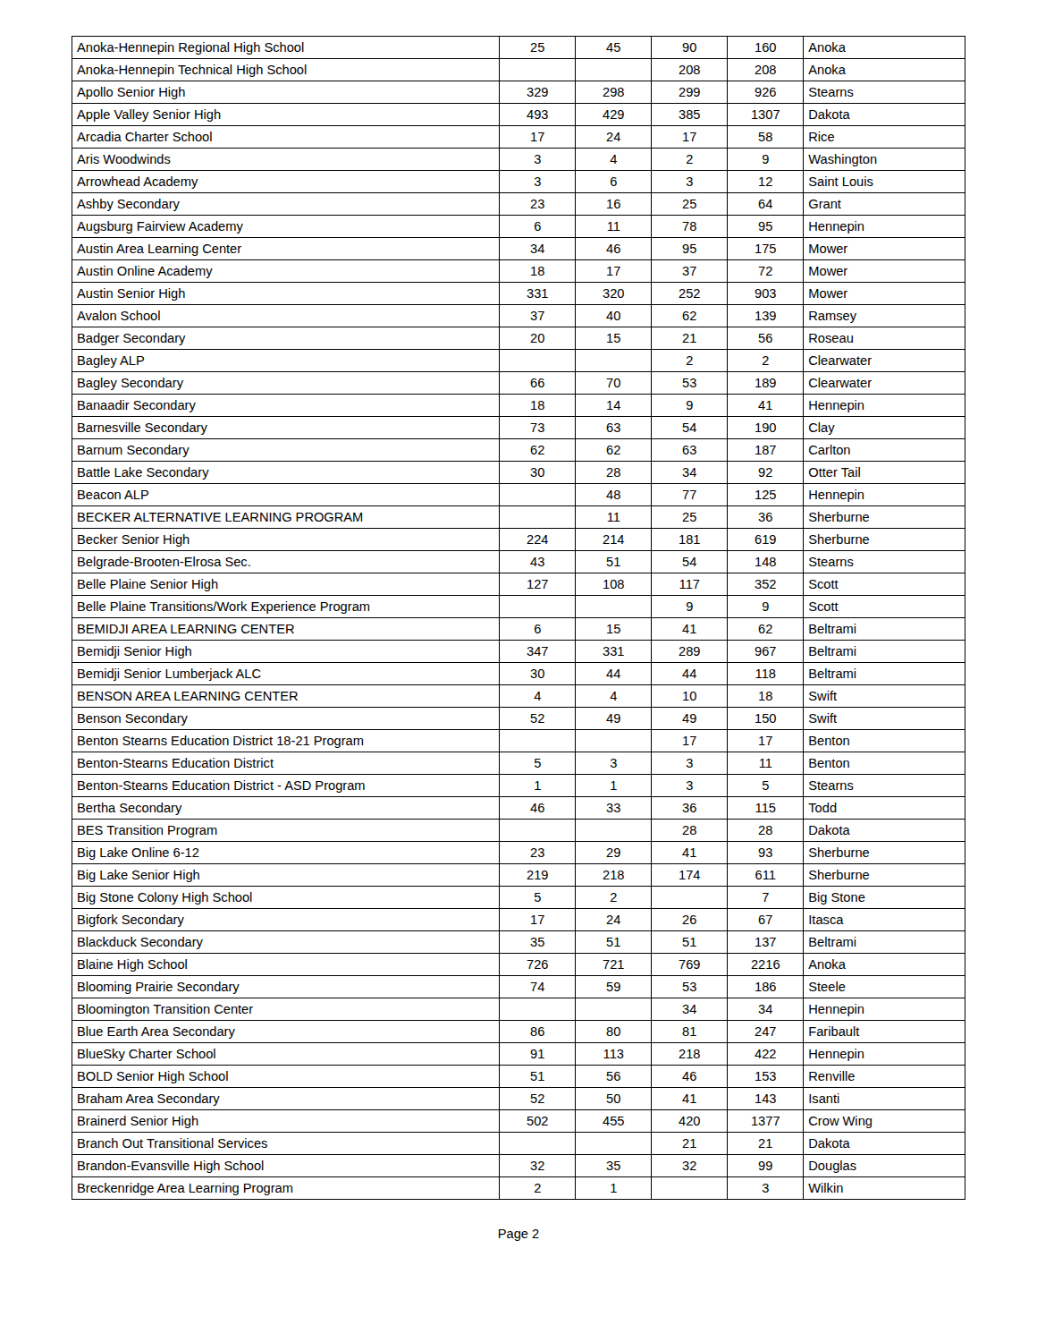| Anoka-Hennepin Regional High School | 25 | 45 | 90 | 160 | Anoka |
| Anoka-Hennepin Technical High School | | | 208 | 208 | Anoka |
| Apollo Senior High | 329 | 298 | 299 | 926 | Stearns |
| Apple Valley Senior High | 493 | 429 | 385 | 1307 | Dakota |
| Arcadia Charter School | 17 | 24 | 17 | 58 | Rice |
| Aris Woodwinds | 3 | 4 | 2 | 9 | Washington |
| Arrowhead Academy | 3 | 6 | 3 | 12 | Saint Louis |
| Ashby Secondary | 23 | 16 | 25 | 64 | Grant |
| Augsburg Fairview Academy | 6 | 11 | 78 | 95 | Hennepin |
| Austin Area Learning Center | 34 | 46 | 95 | 175 | Mower |
| Austin Online Academy | 18 | 17 | 37 | 72 | Mower |
| Austin Senior High | 331 | 320 | 252 | 903 | Mower |
| Avalon School | 37 | 40 | 62 | 139 | Ramsey |
| Badger Secondary | 20 | 15 | 21 | 56 | Roseau |
| Bagley ALP | | | 2 | 2 | Clearwater |
| Bagley Secondary | 66 | 70 | 53 | 189 | Clearwater |
| Banaadir Secondary | 18 | 14 | 9 | 41 | Hennepin |
| Barnesville Secondary | 73 | 63 | 54 | 190 | Clay |
| Barnum Secondary | 62 | 62 | 63 | 187 | Carlton |
| Battle Lake Secondary | 30 | 28 | 34 | 92 | Otter Tail |
| Beacon ALP | | 48 | 77 | 125 | Hennepin |
| BECKER ALTERNATIVE LEARNING PROGRAM | | 11 | 25 | 36 | Sherburne |
| Becker Senior High | 224 | 214 | 181 | 619 | Sherburne |
| Belgrade-Brooten-Elrosa Sec. | 43 | 51 | 54 | 148 | Stearns |
| Belle Plaine Senior High | 127 | 108 | 117 | 352 | Scott |
| Belle Plaine Transitions/Work Experience Program | | | 9 | 9 | Scott |
| BEMIDJI AREA LEARNING CENTER | 6 | 15 | 41 | 62 | Beltrami |
| Bemidji Senior High | 347 | 331 | 289 | 967 | Beltrami |
| Bemidji Senior Lumberjack ALC | 30 | 44 | 44 | 118 | Beltrami |
| BENSON AREA LEARNING CENTER | 4 | 4 | 10 | 18 | Swift |
| Benson Secondary | 52 | 49 | 49 | 150 | Swift |
| Benton Stearns Education District 18-21 Program | | | 17 | 17 | Benton |
| Benton-Stearns Education District | 5 | 3 | 3 | 11 | Benton |
| Benton-Stearns Education District - ASD Program | 1 | 1 | 3 | 5 | Stearns |
| Bertha Secondary | 46 | 33 | 36 | 115 | Todd |
| BES Transition Program | | | 28 | 28 | Dakota |
| Big Lake Online 6-12 | 23 | 29 | 41 | 93 | Sherburne |
| Big Lake Senior High | 219 | 218 | 174 | 611 | Sherburne |
| Big Stone Colony High School | 5 | 2 | | 7 | Big Stone |
| Bigfork Secondary | 17 | 24 | 26 | 67 | Itasca |
| Blackduck Secondary | 35 | 51 | 51 | 137 | Beltrami |
| Blaine High School | 726 | 721 | 769 | 2216 | Anoka |
| Blooming Prairie Secondary | 74 | 59 | 53 | 186 | Steele |
| Bloomington Transition Center | | | 34 | 34 | Hennepin |
| Blue Earth Area Secondary | 86 | 80 | 81 | 247 | Faribault |
| BlueSky Charter School | 91 | 113 | 218 | 422 | Hennepin |
| BOLD Senior High School | 51 | 56 | 46 | 153 | Renville |
| Braham Area Secondary | 52 | 50 | 41 | 143 | Isanti |
| Brainerd Senior High | 502 | 455 | 420 | 1377 | Crow Wing |
| Branch Out Transitional Services | | | 21 | 21 | Dakota |
| Brandon-Evansville High School | 32 | 35 | 32 | 99 | Douglas |
| Breckenridge Area Learning Program | 2 | 1 | | 3 | Wilkin |
Page 2